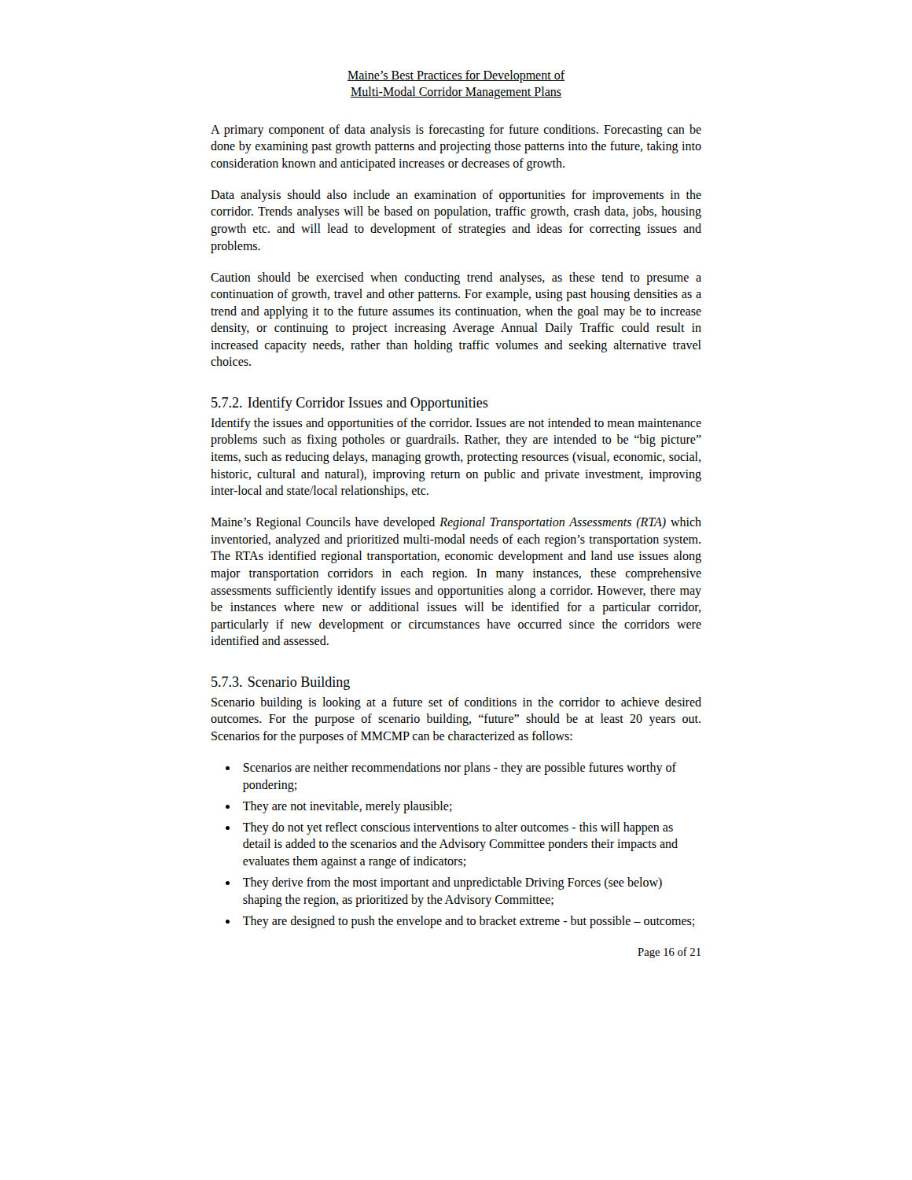Maine’s Best Practices for Development of Multi-Modal Corridor Management Plans
A primary component of data analysis is forecasting for future conditions. Forecasting can be done by examining past growth patterns and projecting those patterns into the future, taking into consideration known and anticipated increases or decreases of growth.
Data analysis should also include an examination of opportunities for improvements in the corridor. Trends analyses will be based on population, traffic growth, crash data, jobs, housing growth etc. and will lead to development of strategies and ideas for correcting issues and problems.
Caution should be exercised when conducting trend analyses, as these tend to presume a continuation of growth, travel and other patterns. For example, using past housing densities as a trend and applying it to the future assumes its continuation, when the goal may be to increase density, or continuing to project increasing Average Annual Daily Traffic could result in increased capacity needs, rather than holding traffic volumes and seeking alternative travel choices.
5.7.2. Identify Corridor Issues and Opportunities
Identify the issues and opportunities of the corridor. Issues are not intended to mean maintenance problems such as fixing potholes or guardrails. Rather, they are intended to be “big picture” items, such as reducing delays, managing growth, protecting resources (visual, economic, social, historic, cultural and natural), improving return on public and private investment, improving inter-local and state/local relationships, etc.
Maine’s Regional Councils have developed Regional Transportation Assessments (RTA) which inventoried, analyzed and prioritized multi-modal needs of each region’s transportation system. The RTAs identified regional transportation, economic development and land use issues along major transportation corridors in each region. In many instances, these comprehensive assessments sufficiently identify issues and opportunities along a corridor. However, there may be instances where new or additional issues will be identified for a particular corridor, particularly if new development or circumstances have occurred since the corridors were identified and assessed.
5.7.3. Scenario Building
Scenario building is looking at a future set of conditions in the corridor to achieve desired outcomes. For the purpose of scenario building, “future” should be at least 20 years out. Scenarios for the purposes of MMCMP can be characterized as follows:
Scenarios are neither recommendations nor plans - they are possible futures worthy of pondering;
They are not inevitable, merely plausible;
They do not yet reflect conscious interventions to alter outcomes - this will happen as detail is added to the scenarios and the Advisory Committee ponders their impacts and evaluates them against a range of indicators;
They derive from the most important and unpredictable Driving Forces (see below) shaping the region, as prioritized by the Advisory Committee;
They are designed to push the envelope and to bracket extreme - but possible – outcomes;
Page 16 of 21